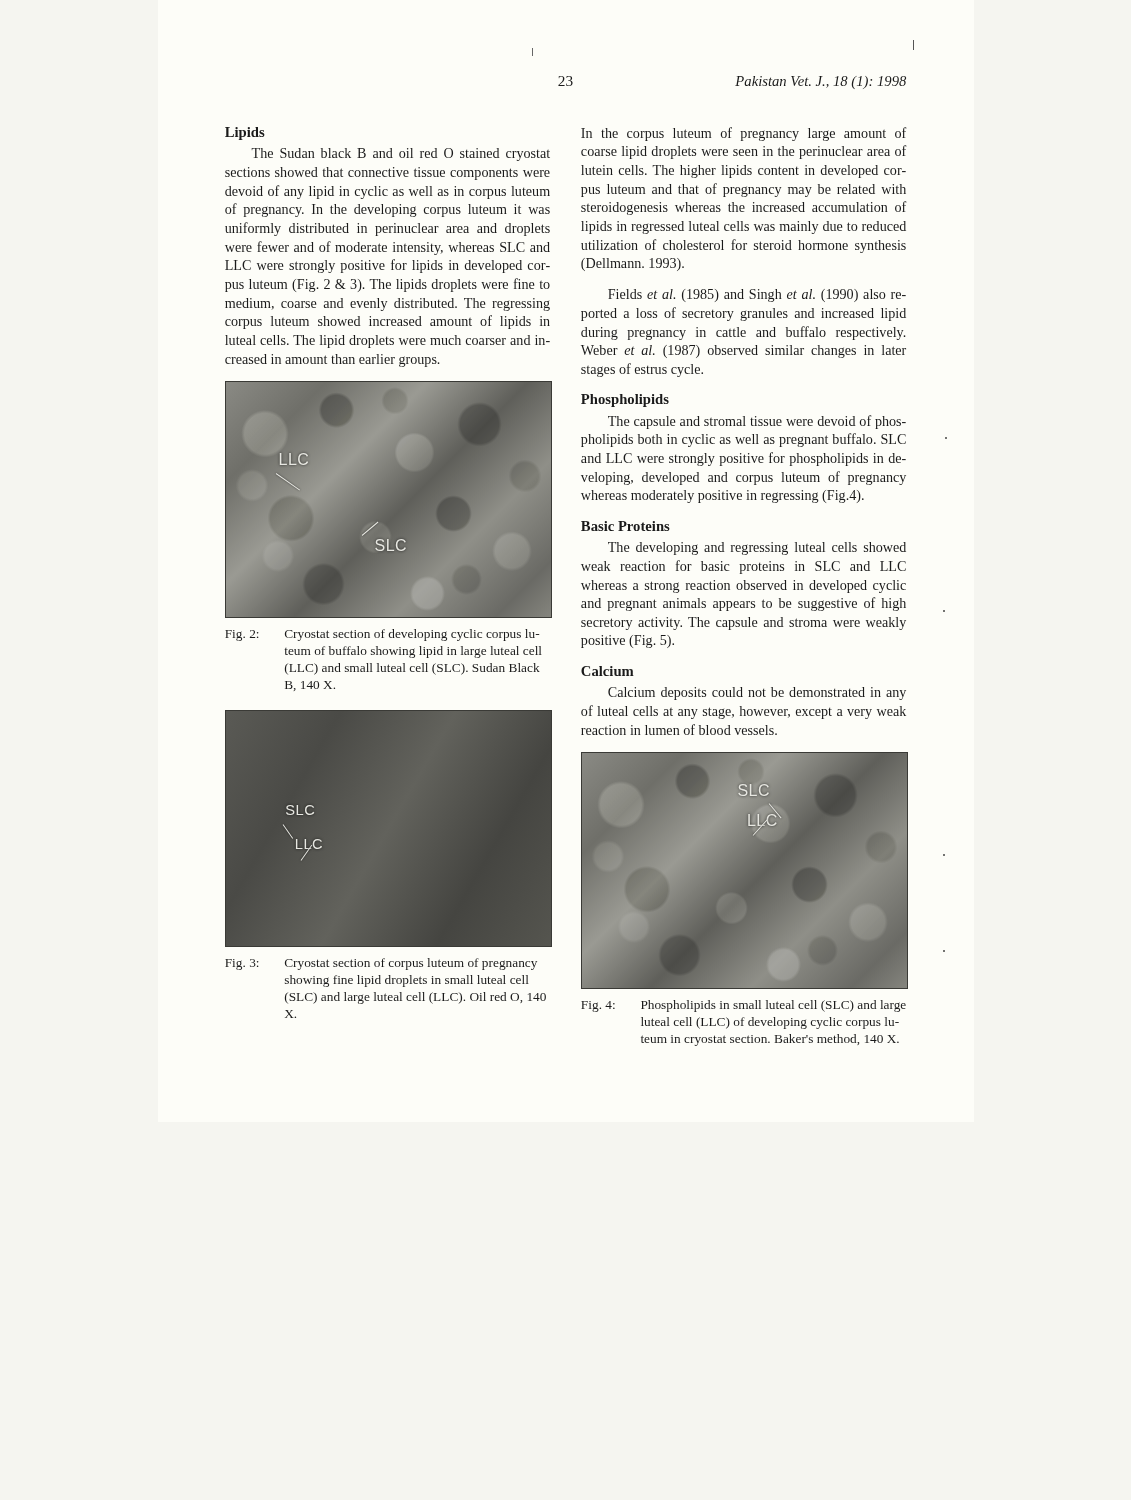23 Pakistan Vet. J., 18 (1): 1998
Lipids
The Sudan black B and oil red O stained cryostat sections showed that connective tissue components were devoid of any lipid in cyclic as well as in corpus luteum of pregnancy. In the developing corpus luteum it was uniformly distributed in perinuclear area and droplets were fewer and of moderate intensity, whereas SLC and LLC were strongly positive for lipids in developed corpus luteum (Fig. 2 & 3). The lipids droplets were fine to medium, coarse and evenly distributed. The regressing corpus luteum showed increased amount of lipids in luteal cells. The lipid droplets were much coarser and increased in amount than earlier groups.
LLC SLC
Fig. 2: Cryostat section of developing cyclic corpus luteum of buffalo showing lipid in large luteal cell (LLC) and small luteal cell (SLC). Sudan Black B, 140 X.
SLC LLC
Fig. 3: Cryostat section of corpus luteum of pregnancy showing fine lipid droplets in small luteal cell (SLC) and large luteal cell (LLC). Oil red O, 140 X.
In the corpus luteum of pregnancy large amount of coarse lipid droplets were seen in the perinuclear area of lutein cells. The higher lipids content in developed corpus luteum and that of pregnancy may be related with steroidogenesis whereas the increased accumulation of lipids in regressed luteal cells was mainly due to reduced utilization of cholesterol for steroid hormone synthesis (Dellmann. 1993).
Fields et al. (1985) and Singh et al. (1990) also reported a loss of secretory granules and increased lipid during pregnancy in cattle and buffalo respectively. Weber et al. (1987) observed similar changes in later stages of estrus cycle.
Phospholipids
The capsule and stromal tissue were devoid of phospholipids both in cyclic as well as pregnant buffalo. SLC and LLC were strongly positive for phospholipids in developing, developed and corpus luteum of pregnancy whereas moderately positive in regressing (Fig.4).
Basic Proteins
The developing and regressing luteal cells showed weak reaction for basic proteins in SLC and LLC whereas a strong reaction observed in developed cyclic and pregnant animals appears to be suggestive of high secretory activity. The capsule and stroma were weakly positive (Fig. 5).
Calcium
Calcium deposits could not be demonstrated in any of luteal cells at any stage, however, except a very weak reaction in lumen of blood vessels.
SLC LLC
Fig. 4: Phospholipids in small luteal cell (SLC) and large luteal cell (LLC) of developing cyclic corpus luteum in cryostat section. Baker's method, 140 X.